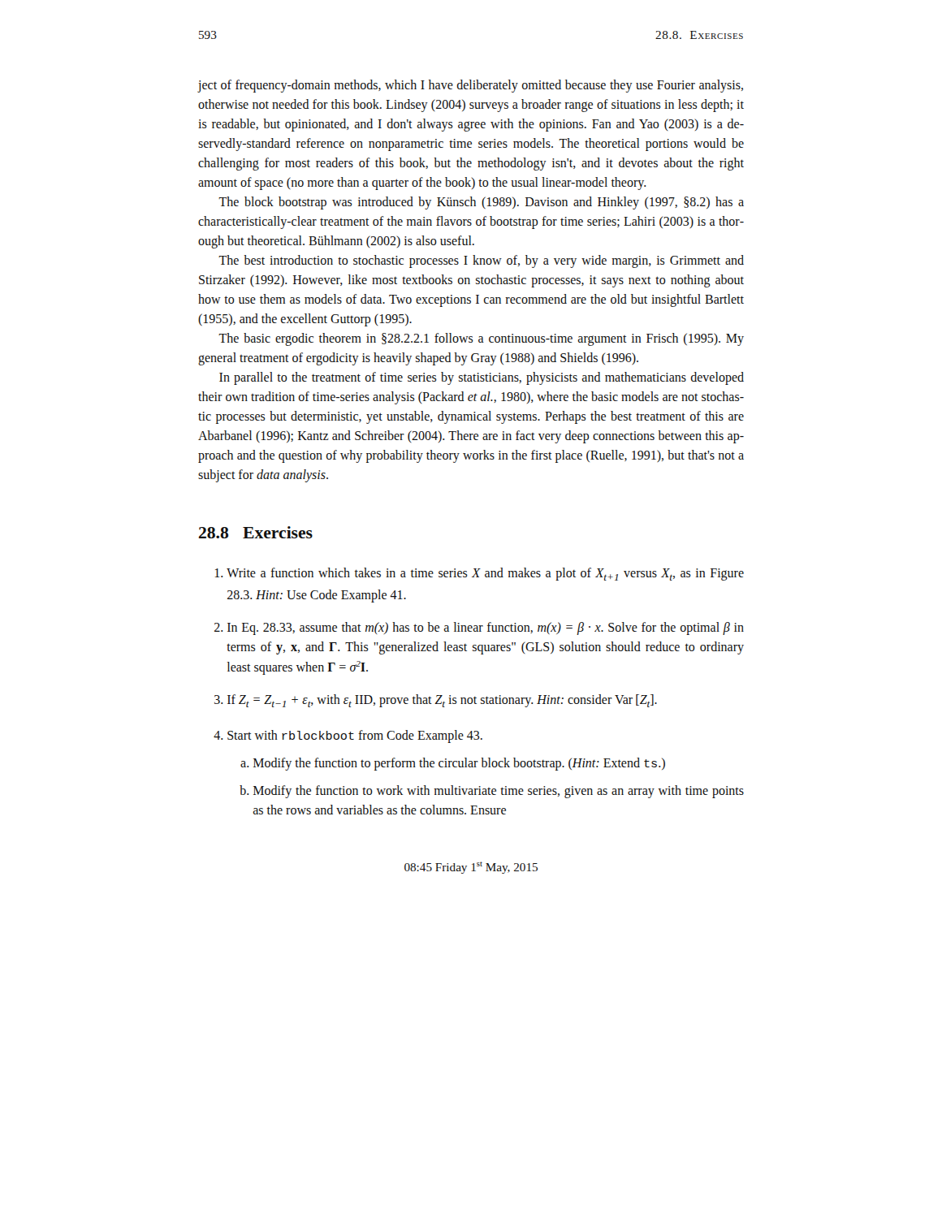593 28.8. Exercises
ject of frequency-domain methods, which I have deliberately omitted because they use Fourier analysis, otherwise not needed for this book. Lindsey (2004) surveys a broader range of situations in less depth; it is readable, but opinionated, and I don't always agree with the opinions. Fan and Yao (2003) is a deservedly-standard reference on nonparametric time series models. The theoretical portions would be challenging for most readers of this book, but the methodology isn't, and it devotes about the right amount of space (no more than a quarter of the book) to the usual linear-model theory.
The block bootstrap was introduced by Künsch (1989). Davison and Hinkley (1997, §8.2) has a characteristically-clear treatment of the main flavors of bootstrap for time series; Lahiri (2003) is a thorough but theoretical. Bühlmann (2002) is also useful.
The best introduction to stochastic processes I know of, by a very wide margin, is Grimmett and Stirzaker (1992). However, like most textbooks on stochastic processes, it says next to nothing about how to use them as models of data. Two exceptions I can recommend are the old but insightful Bartlett (1955), and the excellent Guttorp (1995).
The basic ergodic theorem in §28.2.2.1 follows a continuous-time argument in Frisch (1995). My general treatment of ergodicity is heavily shaped by Gray (1988) and Shields (1996).
In parallel to the treatment of time series by statisticians, physicists and mathematicians developed their own tradition of time-series analysis (Packard et al., 1980), where the basic models are not stochastic processes but deterministic, yet unstable, dynamical systems. Perhaps the best treatment of this are Abarbanel (1996); Kantz and Schreiber (2004). There are in fact very deep connections between this approach and the question of why probability theory works in the first place (Ruelle, 1991), but that's not a subject for data analysis.
28.8 Exercises
Write a function which takes in a time series X and makes a plot of Xt+1 versus Xt, as in Figure 28.3. Hint: Use Code Example 41.
In Eq. 28.33, assume that m(x) has to be a linear function, m(x) = β · x. Solve for the optimal β in terms of y, x, and Γ. This "generalized least squares" (GLS) solution should reduce to ordinary least squares when Γ = σ2 I.
If Zt = Zt−1 + εt, with εt IID, prove that Zt is not stationary. Hint: consider Var [Zt].
Start with rblockboot from Code Example 43.
Modify the function to perform the circular block bootstrap. (Hint: Extend ts.)
Modify the function to work with multivariate time series, given as an array with time points as the rows and variables as the columns. Ensure
08:45 Friday 1st May, 2015